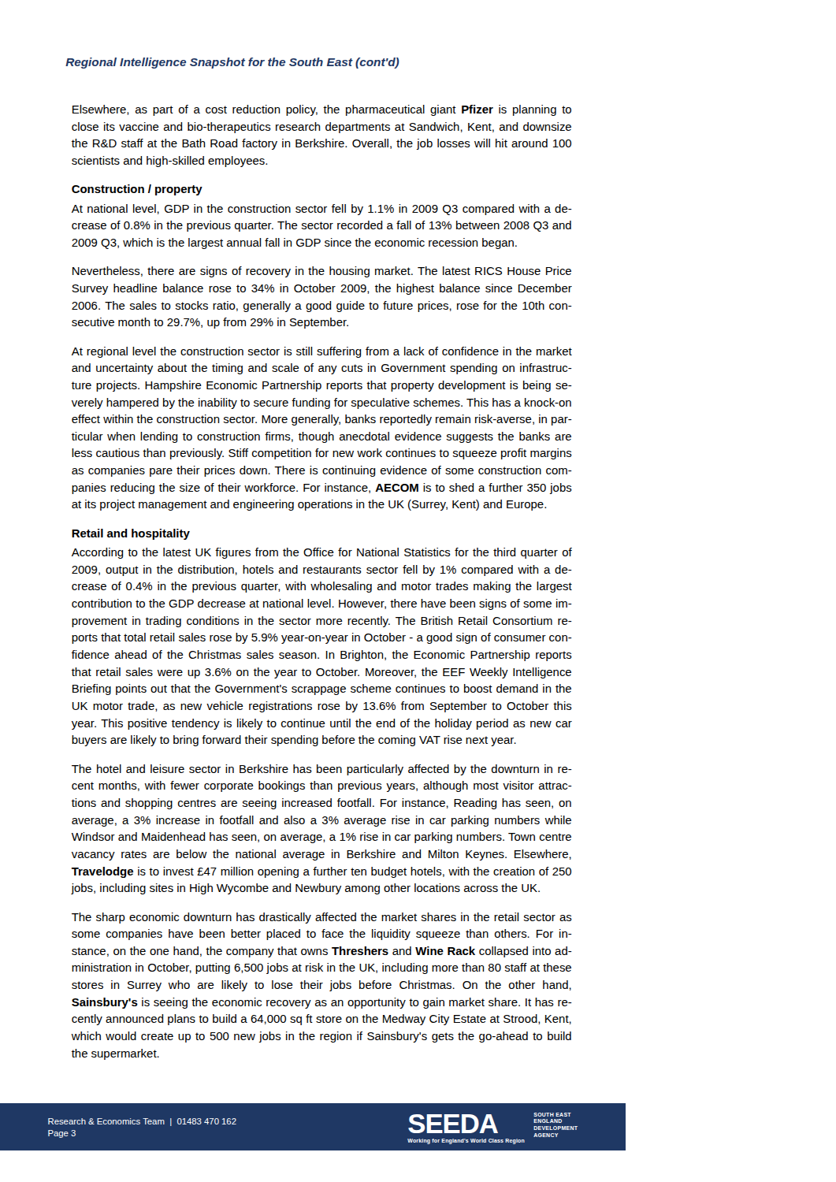Regional Intelligence Snapshot for the South East (cont'd)
Elsewhere, as part of a cost reduction policy, the pharmaceutical giant Pfizer is planning to close its vaccine and bio-therapeutics research departments at Sandwich, Kent, and downsize the R&D staff at the Bath Road factory in Berkshire. Overall, the job losses will hit around 100 scientists and high-skilled employees.
Construction / property
At national level, GDP in the construction sector fell by 1.1% in 2009 Q3 compared with a decrease of 0.8% in the previous quarter. The sector recorded a fall of 13% between 2008 Q3 and 2009 Q3, which is the largest annual fall in GDP since the economic recession began.
Nevertheless, there are signs of recovery in the housing market. The latest RICS House Price Survey headline balance rose to 34% in October 2009, the highest balance since December 2006. The sales to stocks ratio, generally a good guide to future prices, rose for the 10th consecutive month to 29.7%, up from 29% in September.
At regional level the construction sector is still suffering from a lack of confidence in the market and uncertainty about the timing and scale of any cuts in Government spending on infrastructure projects. Hampshire Economic Partnership reports that property development is being severely hampered by the inability to secure funding for speculative schemes. This has a knock-on effect within the construction sector. More generally, banks reportedly remain risk-averse, in particular when lending to construction firms, though anecdotal evidence suggests the banks are less cautious than previously. Stiff competition for new work continues to squeeze profit margins as companies pare their prices down. There is continuing evidence of some construction companies reducing the size of their workforce. For instance, AECOM is to shed a further 350 jobs at its project management and engineering operations in the UK (Surrey, Kent) and Europe.
Retail and hospitality
According to the latest UK figures from the Office for National Statistics for the third quarter of 2009, output in the distribution, hotels and restaurants sector fell by 1% compared with a decrease of 0.4% in the previous quarter, with wholesaling and motor trades making the largest contribution to the GDP decrease at national level. However, there have been signs of some improvement in trading conditions in the sector more recently. The British Retail Consortium reports that total retail sales rose by 5.9% year-on-year in October - a good sign of consumer confidence ahead of the Christmas sales season. In Brighton, the Economic Partnership reports that retail sales were up 3.6% on the year to October. Moreover, the EEF Weekly Intelligence Briefing points out that the Government's scrappage scheme continues to boost demand in the UK motor trade, as new vehicle registrations rose by 13.6% from September to October this year. This positive tendency is likely to continue until the end of the holiday period as new car buyers are likely to bring forward their spending before the coming VAT rise next year.
The hotel and leisure sector in Berkshire has been particularly affected by the downturn in recent months, with fewer corporate bookings than previous years, although most visitor attractions and shopping centres are seeing increased footfall. For instance, Reading has seen, on average, a 3% increase in footfall and also a 3% average rise in car parking numbers while Windsor and Maidenhead has seen, on average, a 1% rise in car parking numbers. Town centre vacancy rates are below the national average in Berkshire and Milton Keynes. Elsewhere, Travelodge is to invest £47 million opening a further ten budget hotels, with the creation of 250 jobs, including sites in High Wycombe and Newbury among other locations across the UK.
The sharp economic downturn has drastically affected the market shares in the retail sector as some companies have been better placed to face the liquidity squeeze than others. For instance, on the one hand, the company that owns Threshers and Wine Rack collapsed into administration in October, putting 6,500 jobs at risk in the UK, including more than 80 staff at these stores in Surrey who are likely to lose their jobs before Christmas. On the other hand, Sainsbury's is seeing the economic recovery as an opportunity to gain market share. It has recently announced plans to build a 64,000 sq ft store on the Medway City Estate at Strood, Kent, which would create up to 500 new jobs in the region if Sainsbury's gets the go-ahead to build the supermarket.
Research & Economics Team | 01483 470 162
Page 3
SEEDA
Working for England's World Class Region
SOUTH EAST
ENGLAND
DEVELOPMENT
AGENCY